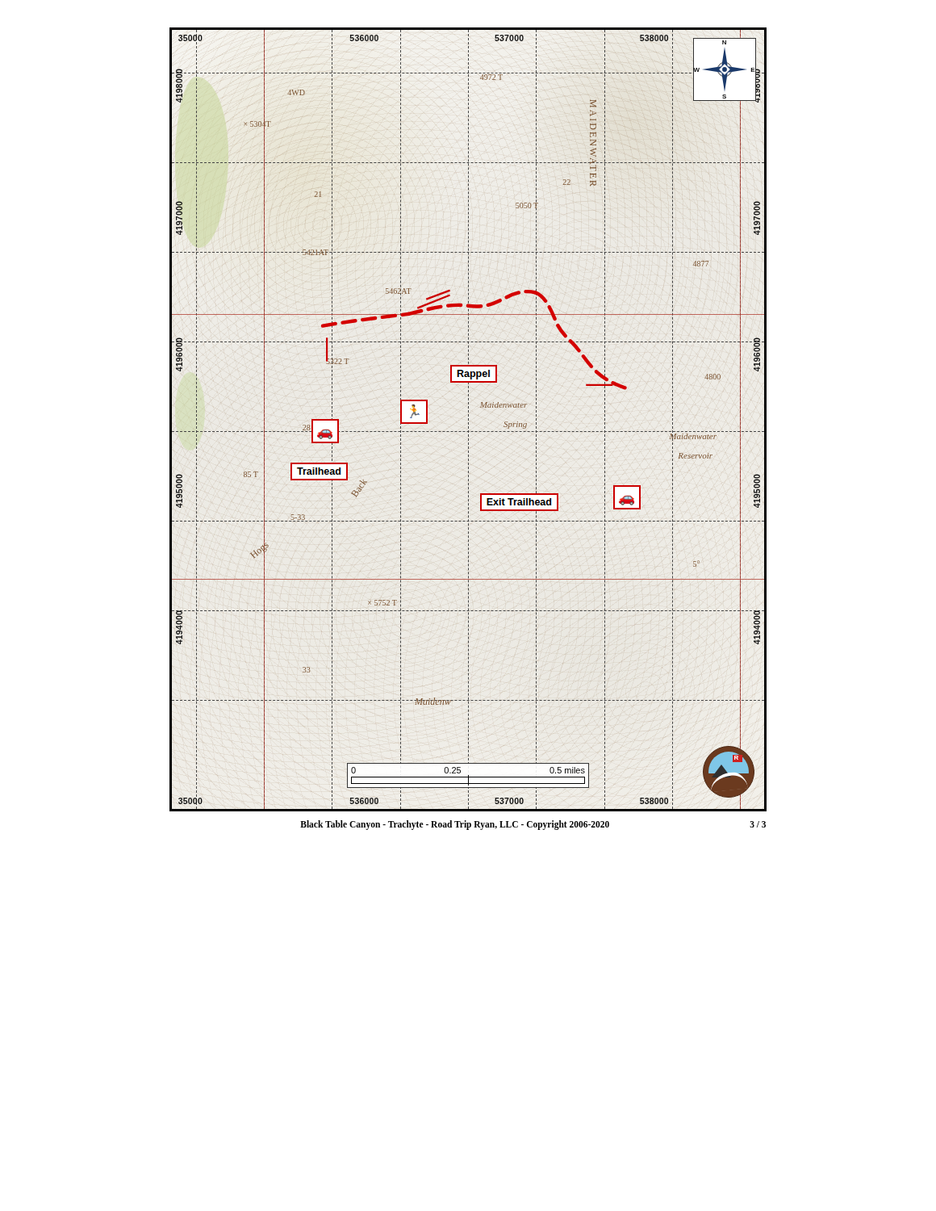35000
536000
537000
538000
35000
536000
537000
538000
4198000
4197000
4196000
4195000
4194000
4198000
4197000
4196000
4195000
4194000
4WD
4972 T
× 5304T
21
22
5050 T
5421AT
5462AT
4877
5322 T
28
85 T
5-33
× 5752 T
33
5°
4800
Maidenwater
Spring
Maidenwater
Reservoir
Maidenw
Back
Hogs
MAIDENWATER
🚗
🏃
🚗
Rappel
Trailhead
Exit Trailhead
N S W E
0 0.25 0.5 miles
Black Table Canyon - Trachyte - Road Trip Ryan, LLC - Copyright 2006-2020
3 / 3